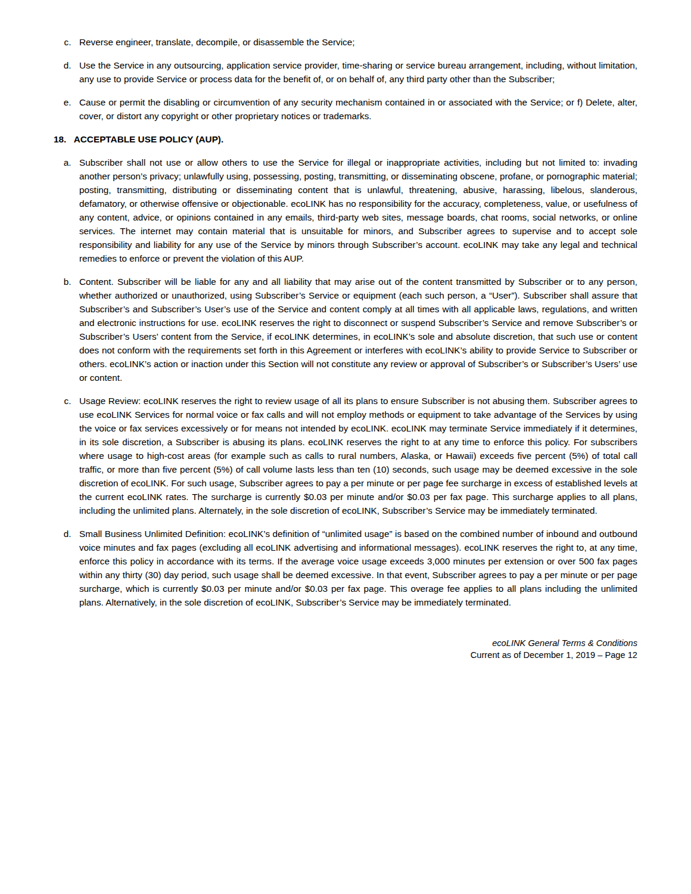Reverse engineer, translate, decompile, or disassemble the Service;
Use the Service in any outsourcing, application service provider, time-sharing or service bureau arrangement, including, without limitation, any use to provide Service or process data for the benefit of, or on behalf of, any third party other than the Subscriber;
Cause or permit the disabling or circumvention of any security mechanism contained in or associated with the Service; or f) Delete, alter, cover, or distort any copyright or other proprietary notices or trademarks.
18. ACCEPTABLE USE POLICY (AUP).
Subscriber shall not use or allow others to use the Service for illegal or inappropriate activities, including but not limited to: invading another person’s privacy; unlawfully using, possessing, posting, transmitting, or disseminating obscene, profane, or pornographic material; posting, transmitting, distributing or disseminating content that is unlawful, threatening, abusive, harassing, libelous, slanderous, defamatory, or otherwise offensive or objectionable. ecoLINK has no responsibility for the accuracy, completeness, value, or usefulness of any content, advice, or opinions contained in any emails, third-party web sites, message boards, chat rooms, social networks, or online services. The internet may contain material that is unsuitable for minors, and Subscriber agrees to supervise and to accept sole responsibility and liability for any use of the Service by minors through Subscriber’s account. ecoLINK may take any legal and technical remedies to enforce or prevent the violation of this AUP.
Content. Subscriber will be liable for any and all liability that may arise out of the content transmitted by Subscriber or to any person, whether authorized or unauthorized, using Subscriber’s Service or equipment (each such person, a “User”). Subscriber shall assure that Subscriber’s and Subscriber’s User’s use of the Service and content comply at all times with all applicable laws, regulations, and written and electronic instructions for use. ecoLINK reserves the right to disconnect or suspend Subscriber’s Service and remove Subscriber’s or Subscriber’s Users’ content from the Service, if ecoLINK determines, in ecoLINK’s sole and absolute discretion, that such use or content does not conform with the requirements set forth in this Agreement or interferes with ecoLINK’s ability to provide Service to Subscriber or others. ecoLINK’s action or inaction under this Section will not constitute any review or approval of Subscriber’s or Subscriber’s Users’ use or content.
Usage Review: ecoLINK reserves the right to review usage of all its plans to ensure Subscriber is not abusing them. Subscriber agrees to use ecoLINK Services for normal voice or fax calls and will not employ methods or equipment to take advantage of the Services by using the voice or fax services excessively or for means not intended by ecoLINK. ecoLINK may terminate Service immediately if it determines, in its sole discretion, a Subscriber is abusing its plans. ecoLINK reserves the right to at any time to enforce this policy. For subscribers where usage to high-cost areas (for example such as calls to rural numbers, Alaska, or Hawaii) exceeds five percent (5%) of total call traffic, or more than five percent (5%) of call volume lasts less than ten (10) seconds, such usage may be deemed excessive in the sole discretion of ecoLINK. For such usage, Subscriber agrees to pay a per minute or per page fee surcharge in excess of established levels at the current ecoLINK rates. The surcharge is currently $0.03 per minute and/or $0.03 per fax page. This surcharge applies to all plans, including the unlimited plans. Alternately, in the sole discretion of ecoLINK, Subscriber’s Service may be immediately terminated.
Small Business Unlimited Definition: ecoLINK’s definition of “unlimited usage” is based on the combined number of inbound and outbound voice minutes and fax pages (excluding all ecoLINK advertising and informational messages). ecoLINK reserves the right to, at any time, enforce this policy in accordance with its terms. If the average voice usage exceeds 3,000 minutes per extension or over 500 fax pages within any thirty (30) day period, such usage shall be deemed excessive. In that event, Subscriber agrees to pay a per minute or per page surcharge, which is currently $0.03 per minute and/or $0.03 per fax page. This overage fee applies to all plans including the unlimited plans. Alternatively, in the sole discretion of ecoLINK, Subscriber’s Service may be immediately terminated.
ecoLINK General Terms & Conditions
Current as of December 1, 2019 – Page 12